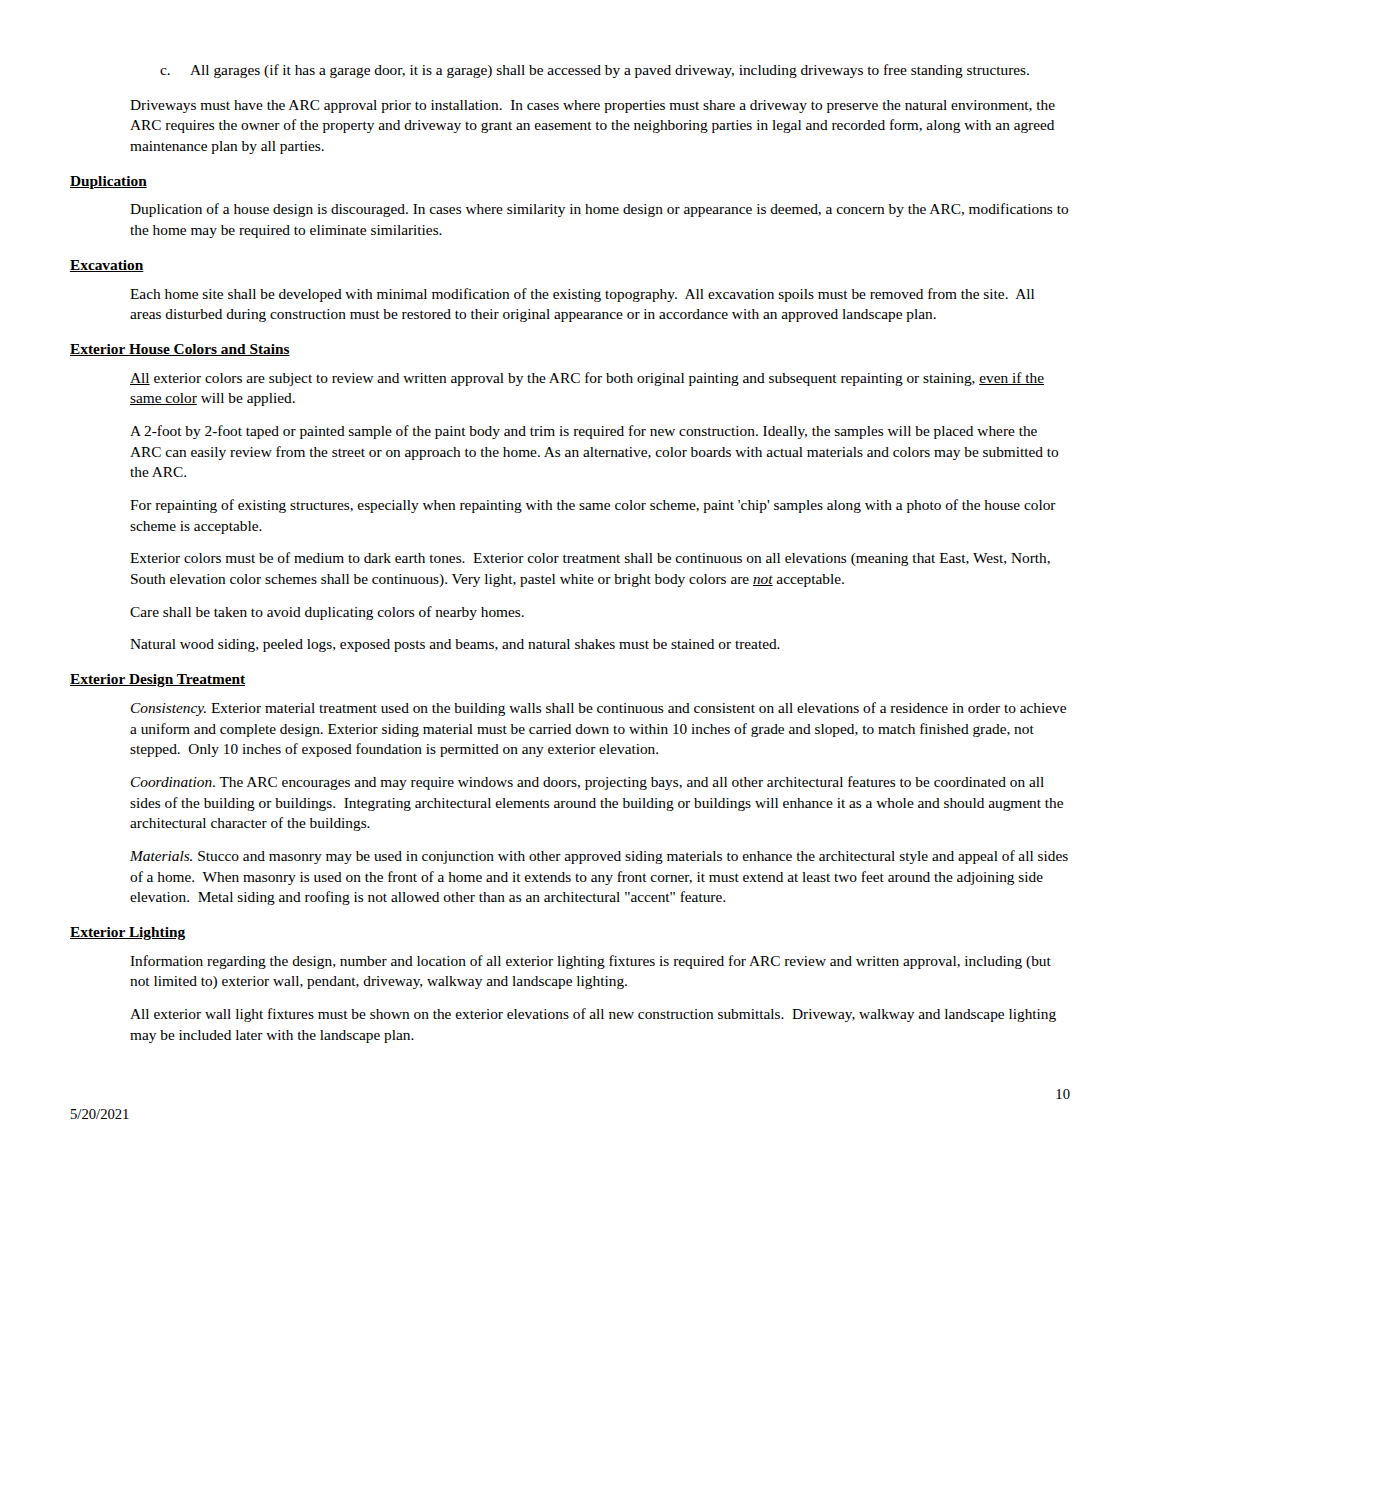c.
All garages (if it has a garage door, it is a garage) shall be accessed by a paved driveway, including driveways to free standing structures.
Driveways must have the ARC approval prior to installation. In cases where properties must share a driveway to preserve the natural environment, the ARC requires the owner of the property and driveway to grant an easement to the neighboring parties in legal and recorded form, along with an agreed maintenance plan by all parties.
Duplication
Duplication of a house design is discouraged. In cases where similarity in home design or appearance is deemed, a concern by the ARC, modifications to the home may be required to eliminate similarities.
Excavation
Each home site shall be developed with minimal modification of the existing topography. All excavation spoils must be removed from the site. All areas disturbed during construction must be restored to their original appearance or in accordance with an approved landscape plan.
Exterior House Colors and Stains
All exterior colors are subject to review and written approval by the ARC for both original painting and subsequent repainting or staining, even if the same color will be applied.
A 2-foot by 2-foot taped or painted sample of the paint body and trim is required for new construction. Ideally, the samples will be placed where the ARC can easily review from the street or on approach to the home. As an alternative, color boards with actual materials and colors may be submitted to the ARC.
For repainting of existing structures, especially when repainting with the same color scheme, paint 'chip' samples along with a photo of the house color scheme is acceptable.
Exterior colors must be of medium to dark earth tones. Exterior color treatment shall be continuous on all elevations (meaning that East, West, North, South elevation color schemes shall be continuous). Very light, pastel white or bright body colors are not acceptable.
Care shall be taken to avoid duplicating colors of nearby homes.
Natural wood siding, peeled logs, exposed posts and beams, and natural shakes must be stained or treated.
Exterior Design Treatment
Consistency. Exterior material treatment used on the building walls shall be continuous and consistent on all elevations of a residence in order to achieve a uniform and complete design. Exterior siding material must be carried down to within 10 inches of grade and sloped, to match finished grade, not stepped. Only 10 inches of exposed foundation is permitted on any exterior elevation.
Coordination. The ARC encourages and may require windows and doors, projecting bays, and all other architectural features to be coordinated on all sides of the building or buildings. Integrating architectural elements around the building or buildings will enhance it as a whole and should augment the architectural character of the buildings.
Materials. Stucco and masonry may be used in conjunction with other approved siding materials to enhance the architectural style and appeal of all sides of a home. When masonry is used on the front of a home and it extends to any front corner, it must extend at least two feet around the adjoining side elevation. Metal siding and roofing is not allowed other than as an architectural "accent" feature.
Exterior Lighting
Information regarding the design, number and location of all exterior lighting fixtures is required for ARC review and written approval, including (but not limited to) exterior wall, pendant, driveway, walkway and landscape lighting.
All exterior wall light fixtures must be shown on the exterior elevations of all new construction submittals. Driveway, walkway and landscape lighting may be included later with the landscape plan.
10
5/20/2021